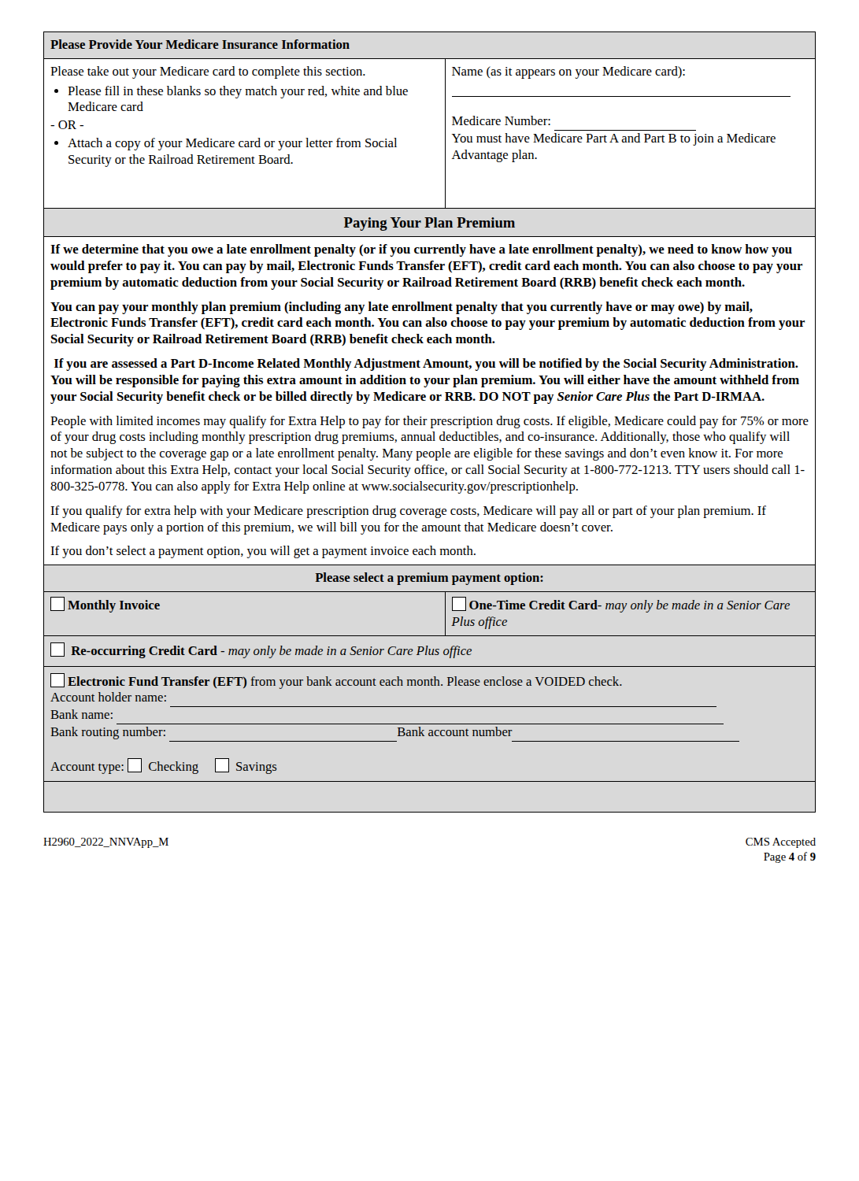| Please Provide Your Medicare Insurance Information |
| Please take out your Medicare card to complete this section. Please fill in these blanks so they match your red, white and blue Medicare card - OR - Attach a copy of your Medicare card or your letter from Social Security or the Railroad Retirement Board. | Name (as it appears on your Medicare card): Medicare Number: You must have Medicare Part A and Part B to join a Medicare Advantage plan. |
| Paying Your Plan Premium |
| If we determine that you owe a late enrollment penalty (or if you currently have a late enrollment penalty), we need to know how you would prefer to pay it. You can pay by mail, Electronic Funds Transfer (EFT), credit card each month. You can also choose to pay your premium by automatic deduction from your Social Security or Railroad Retirement Board (RRB) benefit check each month. You can pay your monthly plan premium (including any late enrollment penalty that you currently have or may owe) by mail, Electronic Funds Transfer (EFT), credit card each month. You can also choose to pay your premium by automatic deduction from your Social Security or Railroad Retirement Board (RRB) benefit check each month. If you are assessed a Part D-Income Related Monthly Adjustment Amount, you will be notified by the Social Security Administration. You will be responsible for paying this extra amount in addition to your plan premium. You will either have the amount withheld from your Social Security benefit check or be billed directly by Medicare or RRB. DO NOT pay Senior Care Plus the Part D-IRMAA. People with limited incomes may qualify for Extra Help to pay for their prescription drug costs. If eligible, Medicare could pay for 75% or more of your drug costs including monthly prescription drug premiums, annual deductibles, and co-insurance. Additionally, those who qualify will not be subject to the coverage gap or a late enrollment penalty. Many people are eligible for these savings and don’t even know it. For more information about this Extra Help, contact your local Social Security office, or call Social Security at 1-800-772-1213. TTY users should call 1-800-325-0778. You can also apply for Extra Help online at www.socialsecurity.gov/prescriptionhelp. If you qualify for extra help with your Medicare prescription drug coverage costs, Medicare will pay all or part of your plan premium. If Medicare pays only a portion of this premium, we will bill you for the amount that Medicare doesn’t cover. If you don’t select a payment option, you will get a payment invoice each month. |
| Please select a premium payment option: |
| Monthly Invoice | One-Time Credit Card - may only be made in a Senior Care Plus office |
| Re-occurring Credit Card - may only be made in a Senior Care Plus office |
| Electronic Fund Transfer (EFT) from your bank account each month. Please enclose a VOIDED check. Account holder name: Bank name: Bank routing number: Bank account number Account type: Checking Savings |
H2960_2022_NNVApp_M
CMS Accepted
Page 4 of 9